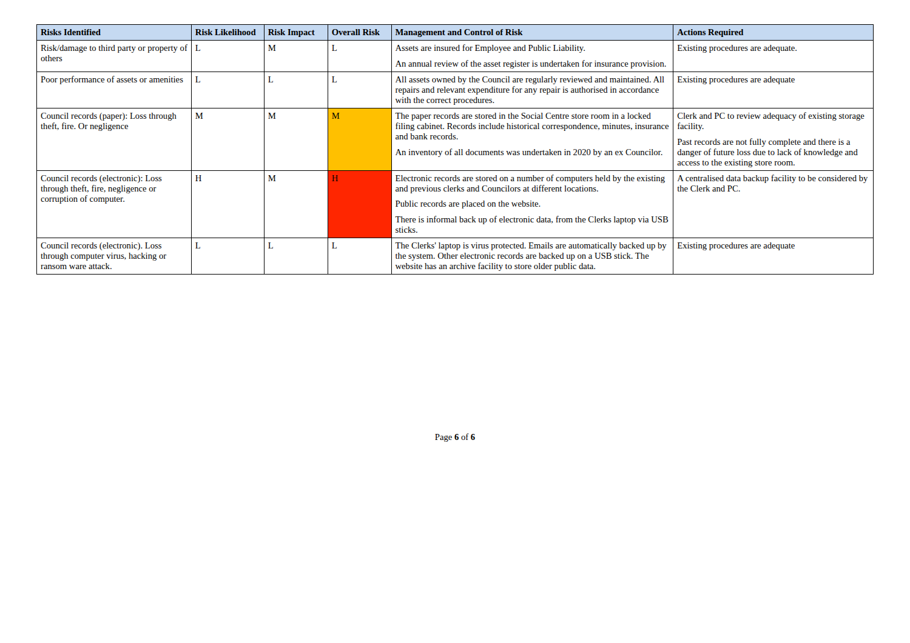| Risks Identified | Risk Likelihood | Risk Impact | Overall Risk | Management and Control of Risk | Actions Required |
| --- | --- | --- | --- | --- | --- |
| Risk/damage to third party or property of others | L | M | L | Assets are insured for Employee and Public Liability. An annual review of the asset register is undertaken for insurance provision. | Existing procedures are adequate. |
| Poor performance of assets or amenities | L | L | L | All assets owned by the Council are regularly reviewed and maintained. All repairs and relevant expenditure for any repair is authorised in accordance with the correct procedures. | Existing procedures are adequate |
| Council records (paper): Loss through theft, fire. Or negligence | M | M | M | The paper records are stored in the Social Centre store room in a locked filing cabinet. Records include historical correspondence, minutes, insurance and bank records. An inventory of all documents was undertaken in 2020 by an ex Councilor. | Clerk and PC to review adequacy of existing storage facility. Past records are not fully complete and there is a danger of future loss due to lack of knowledge and access to the existing store room. |
| Council records (electronic): Loss through theft, fire, negligence or corruption of computer. | H | M | H | Electronic records are stored on a number of computers held by the existing and previous clerks and Councilors at different locations. Public records are placed on the website. There is informal back up of electronic data, from the Clerks laptop via USB sticks. | A centralised data backup facility to be considered by the Clerk and PC. |
| Council records (electronic). Loss through computer virus, hacking or ransom ware attack. | L | L | L | The Clerks' laptop is virus protected. Emails are automatically backed up by the system. Other electronic records are backed up on a USB stick. The website has an archive facility to store older public data. | Existing procedures are adequate |
Page 6 of 6